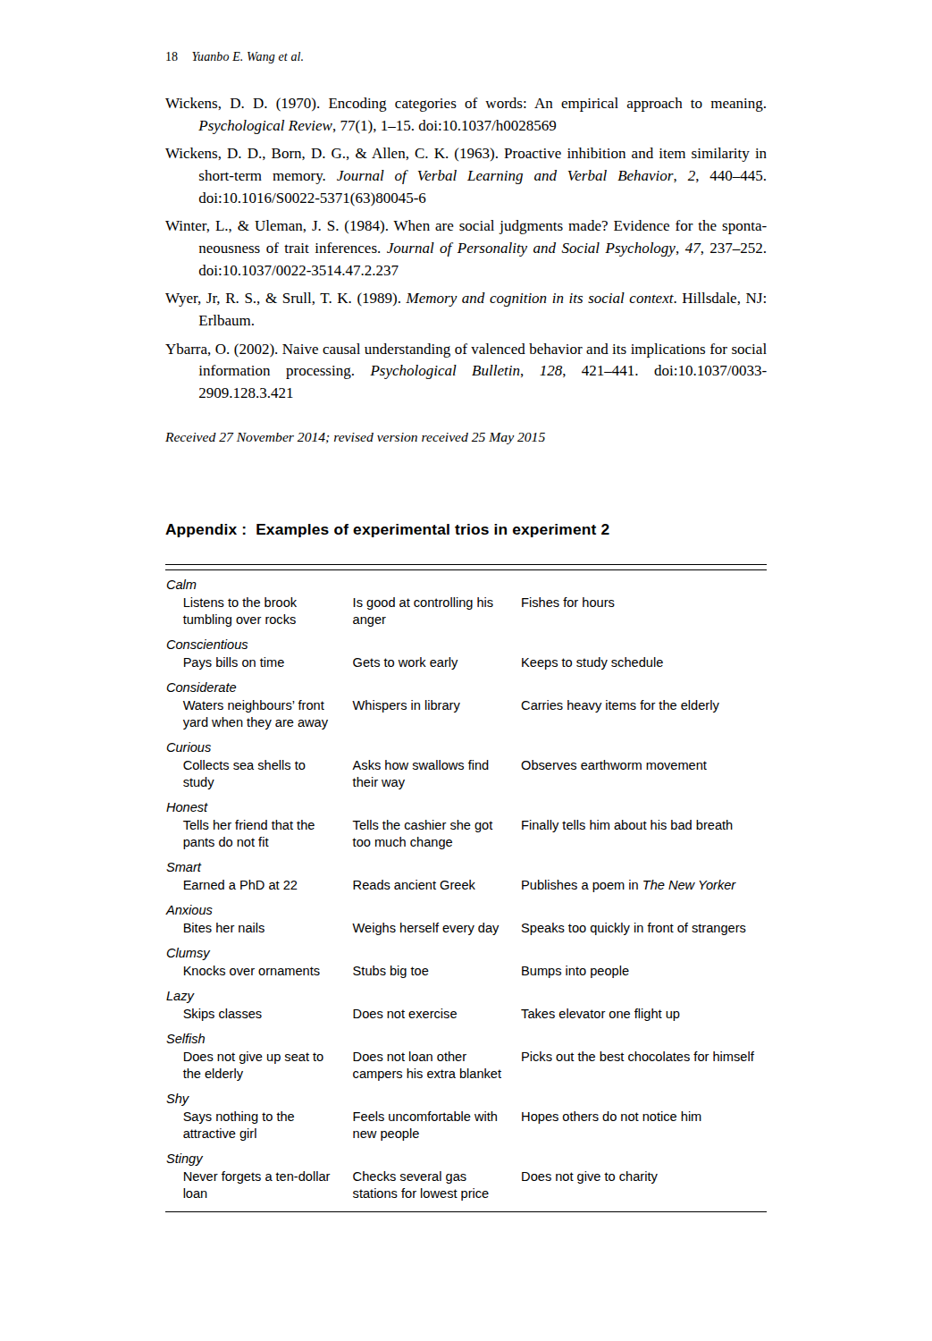18 Yuanbo E. Wang et al.
Wickens, D. D. (1970). Encoding categories of words: An empirical approach to meaning. Psychological Review, 77(1), 1–15. doi:10.1037/h0028569
Wickens, D. D., Born, D. G., & Allen, C. K. (1963). Proactive inhibition and item similarity in short-term memory. Journal of Verbal Learning and Verbal Behavior, 2, 440–445. doi:10.1016/S0022-5371(63)80045-6
Winter, L., & Uleman, J. S. (1984). When are social judgments made? Evidence for the spontaneousness of trait inferences. Journal of Personality and Social Psychology, 47, 237–252. doi:10.1037/0022-3514.47.2.237
Wyer, Jr, R. S., & Srull, T. K. (1989). Memory and cognition in its social context. Hillsdale, NJ: Erlbaum.
Ybarra, O. (2002). Naive causal understanding of valenced behavior and its implications for social information processing. Psychological Bulletin, 128, 421–441. doi:10.1037/0033-2909.128.3.421
Received 27 November 2014; revised version received 25 May 2015
Appendix : Examples of experimental trios in experiment 2
| Calm |
| Listens to the brook tumbling over rocks | Is good at controlling his anger | Fishes for hours |
| Conscientious |
| Pays bills on time | Gets to work early | Keeps to study schedule |
| Considerate |
| Waters neighbours’ front yard when they are away | Whispers in library | Carries heavy items for the elderly |
| Curious |
| Collects sea shells to study | Asks how swallows find their way | Observes earthworm movement |
| Honest |
| Tells her friend that the pants do not fit | Tells the cashier she got too much change | Finally tells him about his bad breath |
| Smart |
| Earned a PhD at 22 | Reads ancient Greek | Publishes a poem in The New Yorker |
| Anxious |
| Bites her nails | Weighs herself every day | Speaks too quickly in front of strangers |
| Clumsy |
| Knocks over ornaments | Stubs big toe | Bumps into people |
| Lazy |
| Skips classes | Does not exercise | Takes elevator one flight up |
| Selfish |
| Does not give up seat to the elderly | Does not loan other campers his extra blanket | Picks out the best chocolates for himself |
| Shy |
| Says nothing to the attractive girl | Feels uncomfortable with new people | Hopes others do not notice him |
| Stingy |
| Never forgets a ten-dollar loan | Checks several gas stations for lowest price | Does not give to charity |